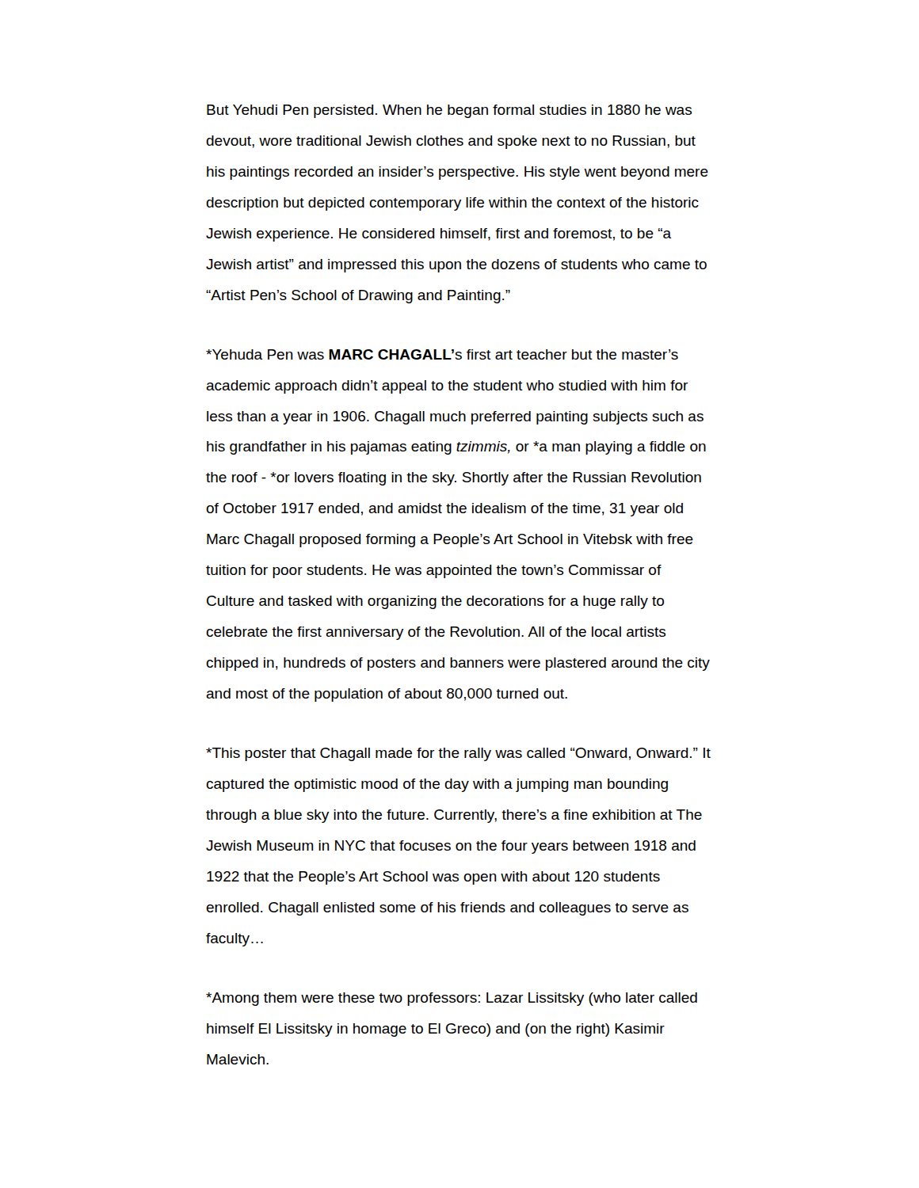But Yehudi Pen persisted. When he began formal studies in 1880 he was devout, wore traditional Jewish clothes and spoke next to no Russian, but his paintings recorded an insider’s perspective. His style went beyond mere description but depicted contemporary life within the context of the historic Jewish experience. He considered himself, first and foremost, to be “a Jewish artist” and impressed this upon the dozens of students who came to “Artist Pen’s School of Drawing and Painting.”
*Yehuda Pen was MARC CHAGALL’s first art teacher but the master’s academic approach didn’t appeal to the student who studied with him for less than a year in 1906. Chagall much preferred painting subjects such as his grandfather in his pajamas eating tzimmis, or *a man playing a fiddle on the roof - *or lovers floating in the sky. Shortly after the Russian Revolution of October 1917 ended, and amidst the idealism of the time, 31 year old Marc Chagall proposed forming a People’s Art School in Vitebsk with free tuition for poor students. He was appointed the town’s Commissar of Culture and tasked with organizing the decorations for a huge rally to celebrate the first anniversary of the Revolution. All of the local artists chipped in, hundreds of posters and banners were plastered around the city and most of the population of about 80,000 turned out.
*This poster that Chagall made for the rally was called “Onward, Onward.” It captured the optimistic mood of the day with a jumping man bounding through a blue sky into the future. Currently, there’s a fine exhibition at The Jewish Museum in NYC that focuses on the four years between 1918 and 1922 that the People’s Art School was open with about 120 students enrolled. Chagall enlisted some of his friends and colleagues to serve as faculty…
*Among them were these two professors: Lazar Lissitsky (who later called himself El Lissitsky in homage to El Greco) and (on the right) Kasimir Malevich.